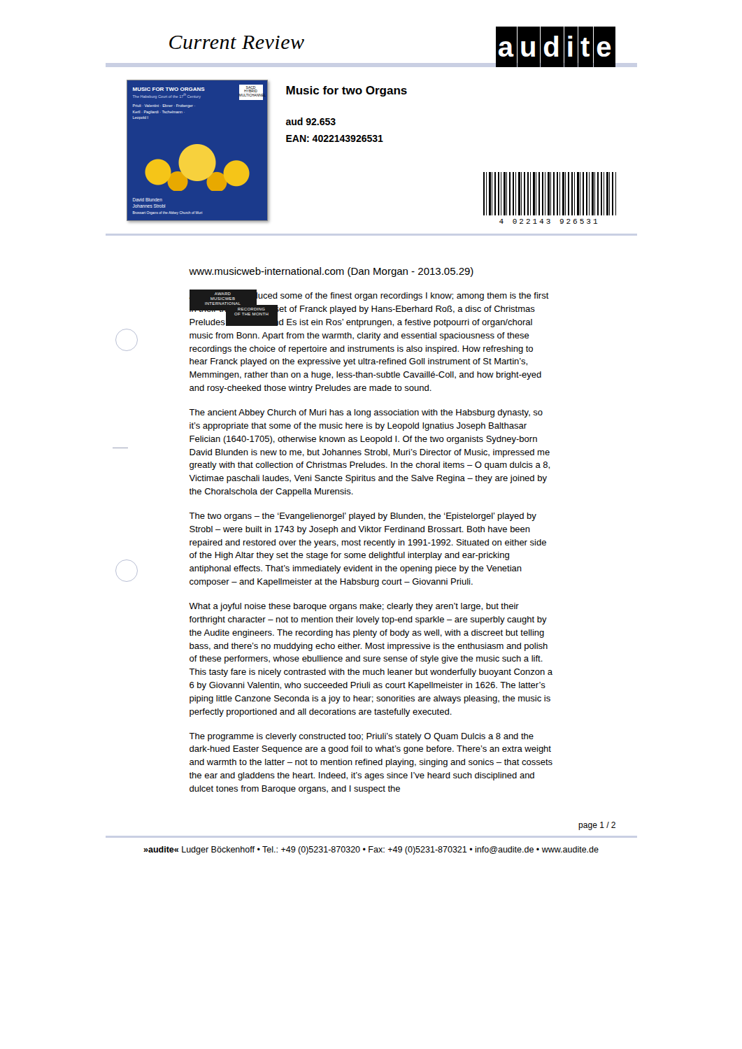audite
Current Review
SACD
HYBRID
MULTICHANNEL
MUSIC FOR TWO ORGANS
The Habsburg Court of the 17th Century
Priuli · Valentini · Ebner · Froberger ·
Kerll · Pagliardi · Tschelmann ·
Leopold I
David Blunden
Johannes Strobl
Brossart Organs of the Abbey Church of Muri
Music for two Organs
aud 92.653
EAN: 4022143926531
4 022143 926531
www.musicweb-international.com (Dan Morgan - 2013.05.29)
AWARD
MUSICWEB
INTERNATIONAL RECORDING
OF THE MONTH Audite have produced some of the finest organ recordings I know; among them is the first in their three-volume set of Franck played by Hans-Eberhard Roß, a disc of Christmas Preludes from Muri and Es ist ein Ros’ entprungen, a festive potpourri of organ/choral music from Bonn. Apart from the warmth, clarity and essential spaciousness of these recordings the choice of repertoire and instruments is also inspired. How refreshing to hear Franck played on the expressive yet ultra-refined Goll instrument of St Martin’s, Memmingen, rather than on a huge, less-than-subtle Cavaillé-Coll, and how bright-eyed and rosy-cheeked those wintry Preludes are made to sound.
The ancient Abbey Church of Muri has a long association with the Habsburg dynasty, so it’s appropriate that some of the music here is by Leopold Ignatius Joseph Balthasar Felician (1640-1705), otherwise known as Leopold I. Of the two organists Sydney-born David Blunden is new to me, but Johannes Strobl, Muri’s Director of Music, impressed me greatly with that collection of Christmas Preludes. In the choral items – O quam dulcis a 8, Victimae paschali laudes, Veni Sancte Spiritus and the Salve Regina – they are joined by the Choralschola der Cappella Murensis.
The two organs – the ‘Evangelienorgel’ played by Blunden, the ‘Epistelorgel’ played by Strobl – were built in 1743 by Joseph and Viktor Ferdinand Brossart. Both have been repaired and restored over the years, most recently in 1991-1992. Situated on either side of the High Altar they set the stage for some delightful interplay and ear-pricking antiphonal effects. That’s immediately evident in the opening piece by the Venetian composer – and Kapellmeister at the Habsburg court – Giovanni Priuli.
What a joyful noise these baroque organs make; clearly they aren’t large, but their forthright character – not to mention their lovely top-end sparkle – are superbly caught by the Audite engineers. The recording has plenty of body as well, with a discreet but telling bass, and there’s no muddying echo either. Most impressive is the enthusiasm and polish of these performers, whose ebullience and sure sense of style give the music such a lift. This tasty fare is nicely contrasted with the much leaner but wonderfully buoyant Conzon a 6 by Giovanni Valentin, who succeeded Priuli as court Kapellmeister in 1626. The latter’s piping little Canzone Seconda is a joy to hear; sonorities are always pleasing, the music is perfectly proportioned and all decorations are tastefully executed.
The programme is cleverly constructed too; Priuli’s stately O Quam Dulcis a 8 and the dark-hued Easter Sequence are a good foil to what’s gone before. There’s an extra weight and warmth to the latter – not to mention refined playing, singing and sonics – that cossets the ear and gladdens the heart. Indeed, it’s ages since I’ve heard such disciplined and dulcet tones from Baroque organs, and I suspect the
page 1 / 2
»audite« Ludger Böckenhoff • Tel.: +49 (0)5231-870320 • Fax: +49 (0)5231-870321 • info@audite.de • www.audite.de